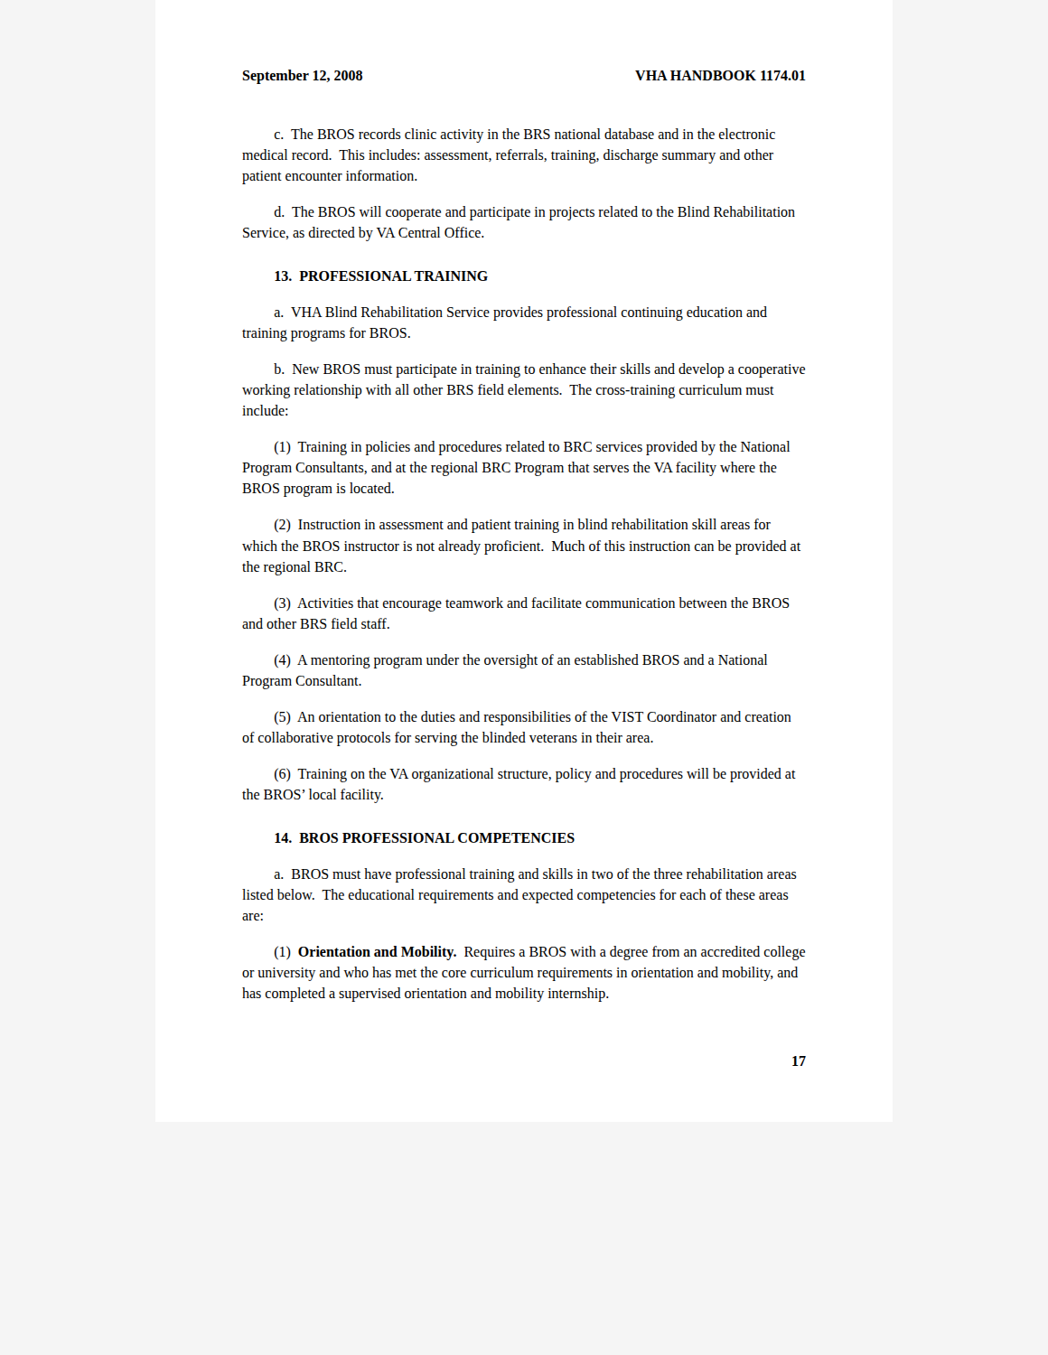September 12, 2008
VHA HANDBOOK 1174.01
c. The BROS records clinic activity in the BRS national database and in the electronic medical record. This includes: assessment, referrals, training, discharge summary and other patient encounter information.
d. The BROS will cooperate and participate in projects related to the Blind Rehabilitation Service, as directed by VA Central Office.
13. PROFESSIONAL TRAINING
a. VHA Blind Rehabilitation Service provides professional continuing education and training programs for BROS.
b. New BROS must participate in training to enhance their skills and develop a cooperative working relationship with all other BRS field elements. The cross-training curriculum must include:
(1) Training in policies and procedures related to BRC services provided by the National Program Consultants, and at the regional BRC Program that serves the VA facility where the BROS program is located.
(2) Instruction in assessment and patient training in blind rehabilitation skill areas for which the BROS instructor is not already proficient. Much of this instruction can be provided at the regional BRC.
(3) Activities that encourage teamwork and facilitate communication between the BROS and other BRS field staff.
(4) A mentoring program under the oversight of an established BROS and a National Program Consultant.
(5) An orientation to the duties and responsibilities of the VIST Coordinator and creation of collaborative protocols for serving the blinded veterans in their area.
(6) Training on the VA organizational structure, policy and procedures will be provided at the BROS’ local facility.
14. BROS PROFESSIONAL COMPETENCIES
a. BROS must have professional training and skills in two of the three rehabilitation areas listed below. The educational requirements and expected competencies for each of these areas are:
(1) Orientation and Mobility. Requires a BROS with a degree from an accredited college or university and who has met the core curriculum requirements in orientation and mobility, and has completed a supervised orientation and mobility internship.
17